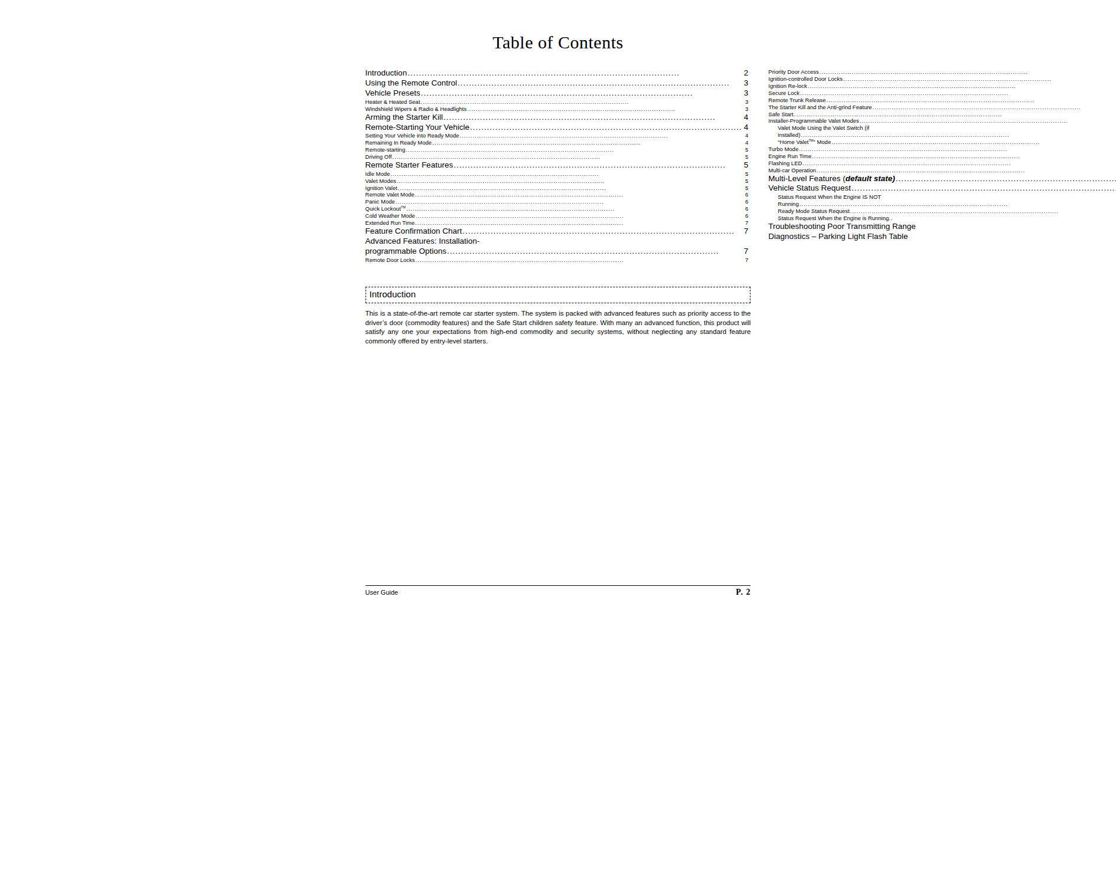Table of Contents
Introduction................................................................................................. 2
Using the Remote Control................................................................................................. 3
Vehicle Presets................................................................................................. 3
Heater & Heated Seat................................................................................................. 3
Windshield Wipers & Radio & Headlights................................................................................................. 3
Arming the Starter Kill................................................................................................. 4
Remote-Starting Your Vehicle................................................................................................. 4
Setting Your Vehicle into Ready Mode................................................................................................. 4
Remaining In Ready Mode................................................................................................. 4
Remote-starting................................................................................................. 5
Driving Off................................................................................................. 5
Remote Starter Features................................................................................................. 5
Idle Mode................................................................................................. 5
Valet Modes................................................................................................. 5
Ignition Valet................................................................................................. 5
Remote Valet Mode................................................................................................. 6
Panic Mode................................................................................................. 6
Quick LockoutTM................................................................................................. 6
Cold Weather Mode................................................................................................. 6
Extended Run Time................................................................................................. 7
Feature Confirmation Chart................................................................................................. 7
Advanced Features: Installation-.
programmable Options................................................................................................. 7
Remote Door Locks................................................................................................. 7
Priority Door Access................................................................................................. 8
Ignition-controlled Door Locks................................................................................................. 8
Ignition Re-lock................................................................................................. 8
Secure Lock................................................................................................. 8
Remote Trunk Release................................................................................................. 8
The Starter Kill and the Anti-grind Feature................................................................................................. 8
Safe Start................................................................................................. 8
Installer-Programmable Valet Modes................................................................................................. 8
Valet Mode Using the Valet Switch (if.
installed)................................................................................................. 8
“Home ValetTM” Mode................................................................................................. 9
Turbo Mode................................................................................................. 9
Engine Run Time................................................................................................. 9
Flashing LED................................................................................................. 9
Multi-car Operation................................................................................................. 10
Multi-Level Features (default state)................................................................................................. 10
Vehicle Status Request................................................................................................. 11
Status Request When the Engine IS NOT.
Running................................................................................................. 12
Ready Mode Status Request................................................................................................. 12
Status Request When the Engine is Running.. 13
Troubleshooting Poor Transmitting Range. 13
Diagnostics – Parking Light Flash Table. 14
Introduction
This is a state-of-the-art remote car starter system. The system is packed with advanced features such as priority access to the driver’s door (commodity features) and the Safe Start children safety feature. With many an advanced function, this product will satisfy any one your expectations from high-end commodity and security systems, without neglecting any standard feature commonly offered by entry-level starters.
User Guide P. 2